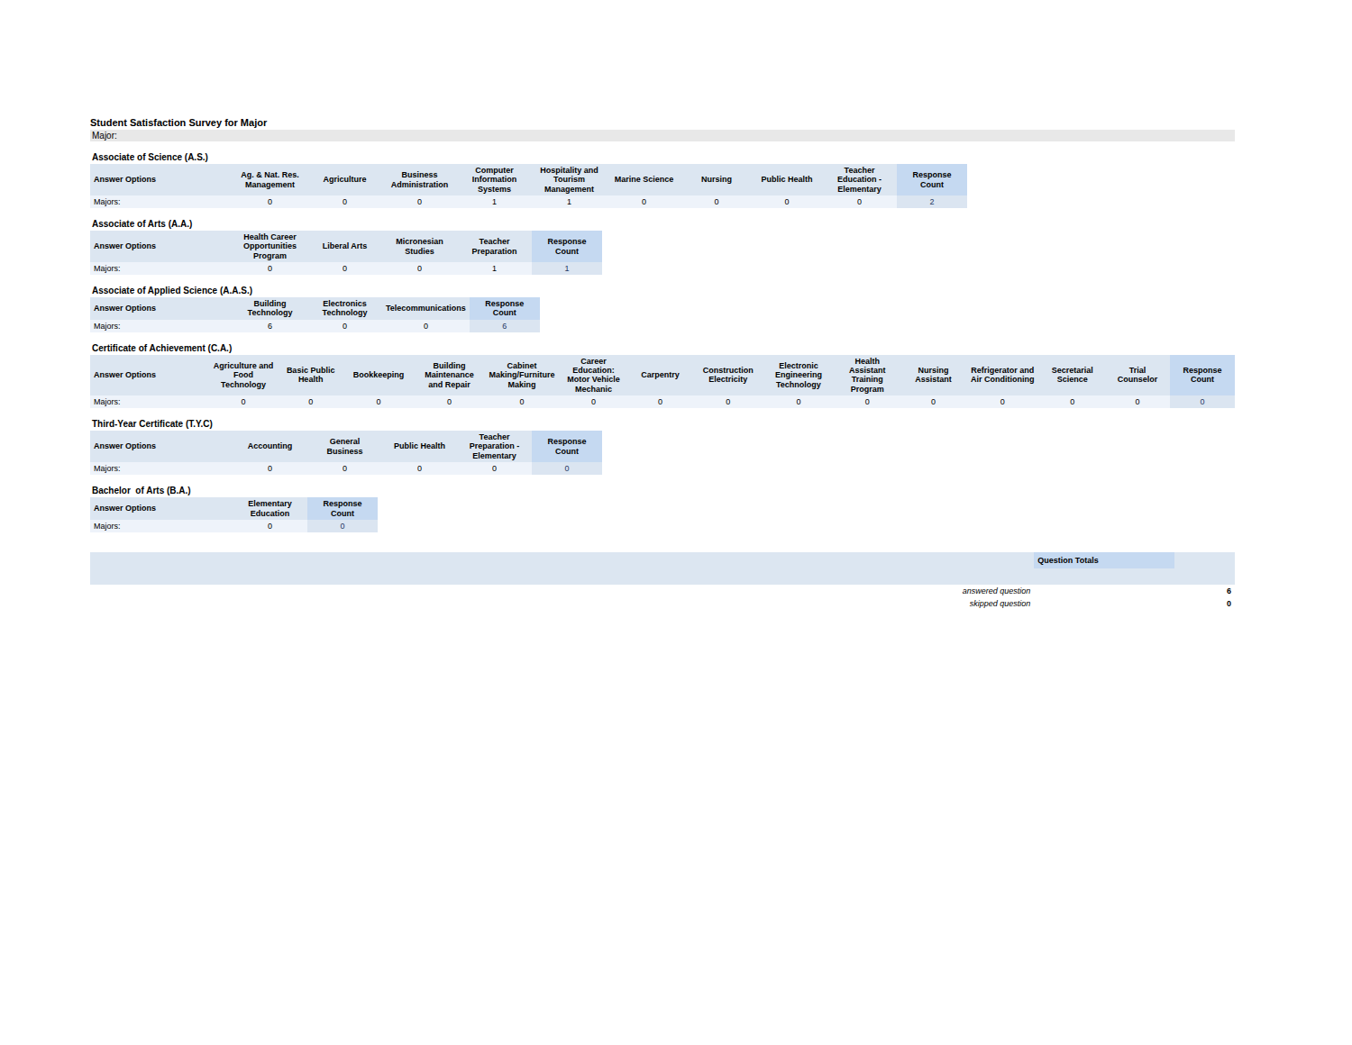Student Satisfaction Survey for Major
Major:
Associate of Science (A.S.)
| Answer Options | Ag. & Nat. Res. Management | Agriculture | Business Administration | Computer Information Systems | Hospitality and Tourism Management | Marine Science | Nursing | Public Health | Teacher Education - Elementary | Response Count |
| Majors: | 0 | 0 | 0 | 1 | 1 | 0 | 0 | 0 | 0 | 2 |
Associate of Arts (A.A.)
| Answer Options | Health Career Opportunities Program | Liberal Arts | Micronesian Studies | Teacher Preparation | Response Count |
| Majors: | 0 | 0 | 0 | 1 | 1 |
Associate of Applied Science (A.A.S.)
| Answer Options | Building Technology | Electronics Technology | Telecommunications | Response Count |
| Majors: | 6 | 0 | 0 | 6 |
Certificate of Achievement (C.A.)
| Answer Options | Agriculture and Food Technology | Basic Public Health | Bookkeeping | Building Maintenance and Repair | Cabinet Making/Furniture Making | Career Education: Motor Vehicle Mechanic | Carpentry | Construction Electricity | Electronic Engineering Technology | Health Assistant Training Program | Nursing Assistant | Refrigerator and Air Conditioning | Secretarial Science | Trial Counselor | Response Count |
| Majors: | 0 | 0 | 0 | 0 | 0 | 0 | 0 | 0 | 0 | 0 | 0 | 0 | 0 | 0 | 0 |
Third-Year Certificate (T.Y.C)
| Answer Options | Accounting | General Business | Public Health | Teacher Preparation - Elementary | Response Count |
| Majors: | 0 | 0 | 0 | 0 | 0 |
Bachelor of Arts (B.A.)
| Answer Options | Elementary Education | Response Count |
| Majors: | 0 | 0 |
| | Question Totals | |
| answered question | | 6 |
| skipped question | | 0 |